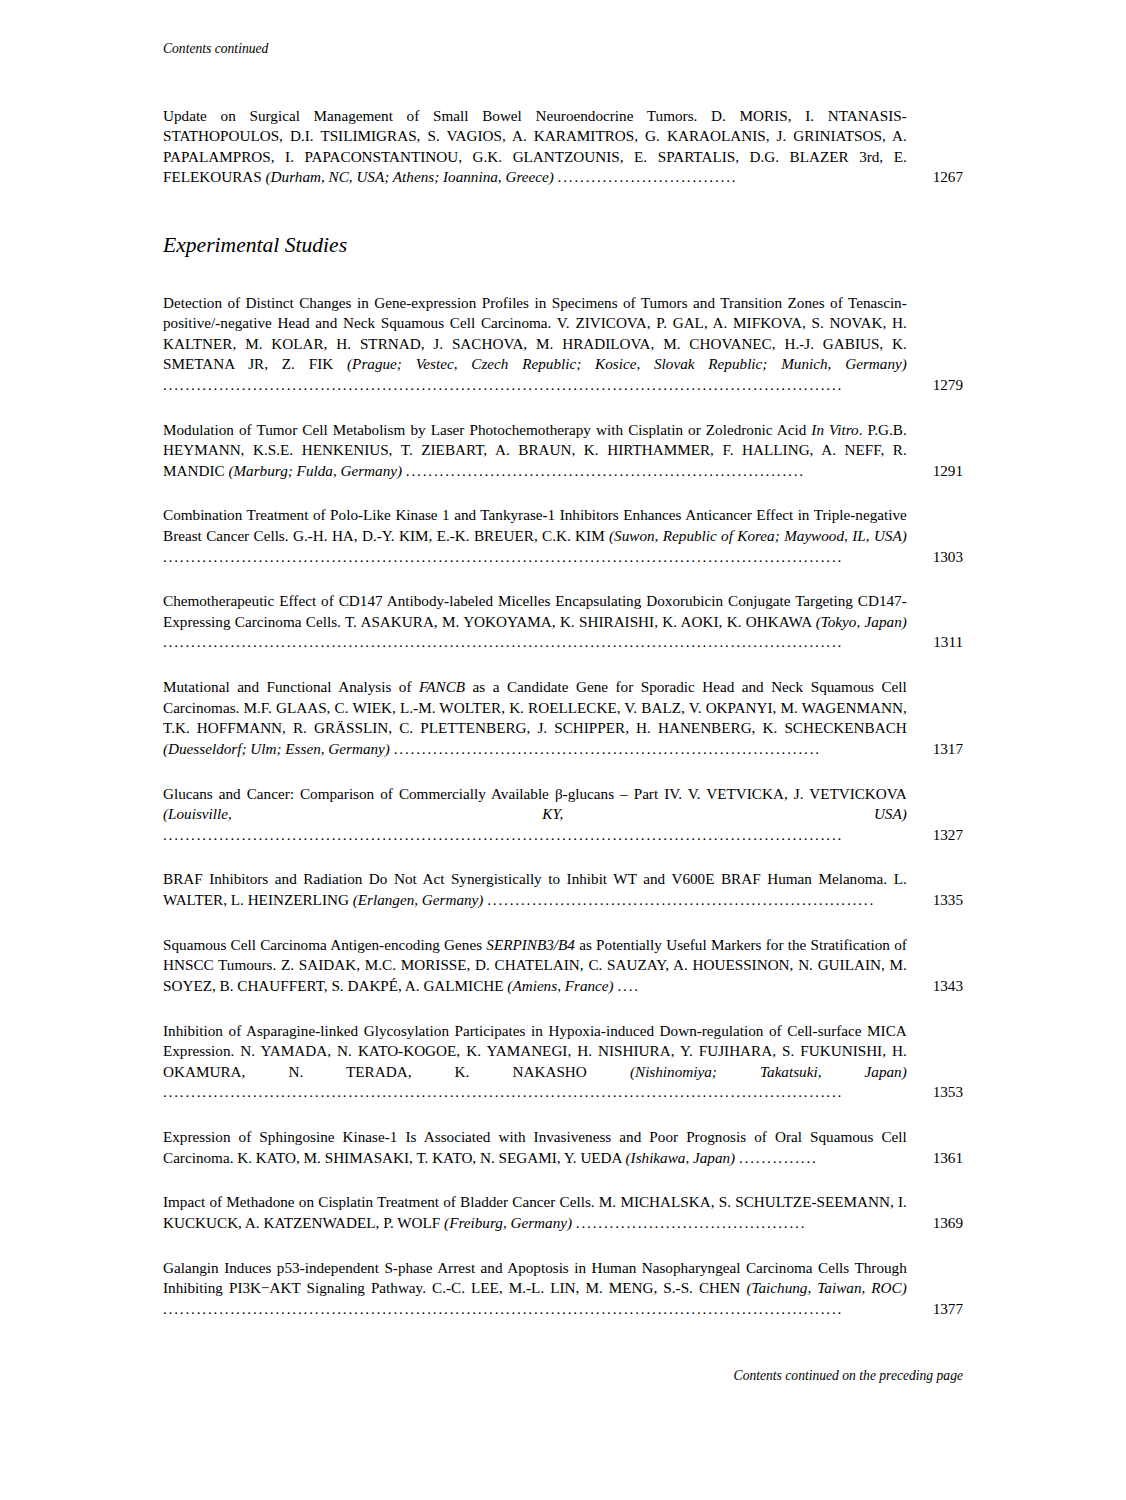Contents continued
Update on Surgical Management of Small Bowel Neuroendocrine Tumors. D. MORIS, I. NTANASIS-STATHOPOULOS, D.I. TSILIMIGRAS, S. VAGIOS, A. KARAMITROS, G. KARAOLANIS, J. GRINIATSOS, A. PAPALAMPROS, I. PAPACONSTANTINOU, G.K. GLANTZOUNIS, E. SPARTALIS, D.G. BLAZER 3rd, E. FELEKOURAS (Durham, NC, USA; Athens; Ioannina, Greece) ................................
1267
Experimental Studies
Detection of Distinct Changes in Gene-expression Profiles in Specimens of Tumors and Transition Zones of Tenascin-positive/-negative Head and Neck Squamous Cell Carcinoma. V. ZIVICOVA, P. GAL, A. MIFKOVA, S. NOVAK, H. KALTNER, M. KOLAR, H. STRNAD, J. SACHOVA, M. HRADILOVA, M. CHOVANEC, H.-J. GABIUS, K. SMETANA JR, Z. FIK (Prague; Vestec, Czech Republic; Kosice, Slovak Republic; Munich, Germany) .........................................................................................................................
1279
Modulation of Tumor Cell Metabolism by Laser Photochemotherapy with Cisplatin or Zoledronic Acid In Vitro. P.G.B. HEYMANN, K.S.E. HENKENIUS, T. ZIEBART, A. BRAUN, K. HIRTHAMMER, F. HALLING, A. NEFF, R. MANDIC (Marburg; Fulda, Germany) .......................................................................
1291
Combination Treatment of Polo-Like Kinase 1 and Tankyrase-1 Inhibitors Enhances Anticancer Effect in Triple-negative Breast Cancer Cells. G.-H. HA, D.-Y. KIM, E.-K. BREUER, C.K. KIM (Suwon, Republic of Korea; Maywood, IL, USA) .........................................................................................................................
1303
Chemotherapeutic Effect of CD147 Antibody-labeled Micelles Encapsulating Doxorubicin Conjugate Targeting CD147-Expressing Carcinoma Cells. T. ASAKURA, M. YOKOYAMA, K. SHIRAISHI, K. AOKI, K. OHKAWA (Tokyo, Japan) .........................................................................................................................
1311
Mutational and Functional Analysis of FANCB as a Candidate Gene for Sporadic Head and Neck Squamous Cell Carcinomas. M.F. GLAAS, C. WIEK, L.-M. WOLTER, K. ROELLECKE, V. BALZ, V. OKPANYI, M. WAGENMANN, T.K. HOFFMANN, R. GRÄSSLIN, C. PLETTENBERG, J. SCHIPPER, H. HANENBERG, K. SCHECKENBACH (Duesseldorf; Ulm; Essen, Germany) ............................................................................
1317
Glucans and Cancer: Comparison of Commercially Available β-glucans – Part IV. V. VETVICKA, J. VETVICKOVA (Louisville, KY, USA) .........................................................................................................................
1327
BRAF Inhibitors and Radiation Do Not Act Synergistically to Inhibit WT and V600E BRAF Human Melanoma. L. WALTER, L. HEINZERLING (Erlangen, Germany) .....................................................................
1335
Squamous Cell Carcinoma Antigen-encoding Genes SERPINB3/B4 as Potentially Useful Markers for the Stratification of HNSCC Tumours. Z. SAIDAK, M.C. MORISSE, D. CHATELAIN, C. SAUZAY, A. HOUESSINON, N. GUILAIN, M. SOYEZ, B. CHAUFFERT, S. DAKPÉ, A. GALMICHE (Amiens, France) ....
1343
Inhibition of Asparagine-linked Glycosylation Participates in Hypoxia-induced Down-regulation of Cell-surface MICA Expression. N. YAMADA, N. KATO-KOGOE, K. YAMANEGI, H. NISHIURA, Y. FUJIHARA, S. FUKUNISHI, H. OKAMURA, N. TERADA, K. NAKASHO (Nishinomiya; Takatsuki, Japan) .........................................................................................................................
1353
Expression of Sphingosine Kinase-1 Is Associated with Invasiveness and Poor Prognosis of Oral Squamous Cell Carcinoma. K. KATO, M. SHIMASAKI, T. KATO, N. SEGAMI, Y. UEDA (Ishikawa, Japan) ..............
1361
Impact of Methadone on Cisplatin Treatment of Bladder Cancer Cells. M. MICHALSKA, S. SCHULTZE-SEEMANN, I. KUCKUCK, A. KATZENWADEL, P. WOLF (Freiburg, Germany) .........................................
1369
Galangin Induces p53-independent S-phase Arrest and Apoptosis in Human Nasopharyngeal Carcinoma Cells Through Inhibiting PI3K−AKT Signaling Pathway. C.-C. LEE, M.-L. LIN, M. MENG, S.-S. CHEN (Taichung, Taiwan, ROC) .........................................................................................................................
1377
Contents continued on the preceding page